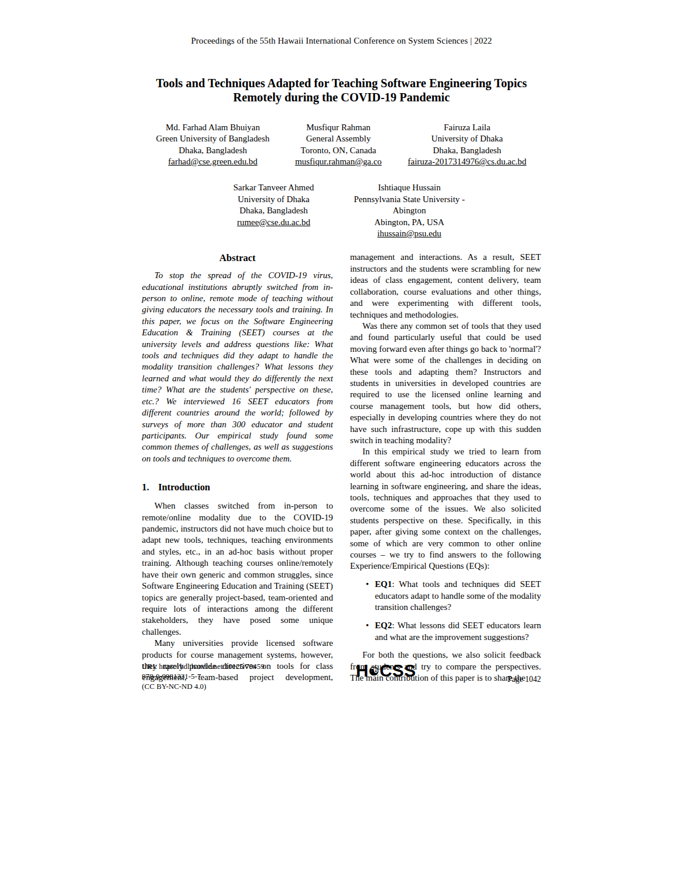Proceedings of the 55th Hawaii International Conference on System Sciences | 2022
Tools and Techniques Adapted for Teaching Software Engineering Topics
Remotely during the COVID-19 Pandemic
| Md. Farhad Alam Bhuiyan Green University of Bangladesh Dhaka, Bangladesh farhad@cse.green.edu.bd | Musfiqur Rahman General Assembly Toronto, ON, Canada musfiqur.rahman@ga.co | Fairuza Laila University of Dhaka Dhaka, Bangladesh fairuza-2017314976@cs.du.ac.bd |
| | Sarkar Tanveer Ahmed University of Dhaka Dhaka, Bangladesh rumee@cse.du.ac.bd | Ishtiaque Hussain Pennsylvania State University - Abington Abington, PA, USA ihussain@psu.edu | |
Abstract
To stop the spread of the COVID-19 virus, educational institutions abruptly switched from in-person to online, remote mode of teaching without giving educators the necessary tools and training. In this paper, we focus on the Software Engineering Education & Training (SEET) courses at the university levels and address questions like: What tools and techniques did they adapt to handle the modality transition challenges? What lessons they learned and what would they do differently the next time? What are the students' perspective on these, etc.? We interviewed 16 SEET educators from different countries around the world; followed by surveys of more than 300 educator and student participants. Our empirical study found some common themes of challenges, as well as suggestions on tools and techniques to overcome them.
1. Introduction
When classes switched from in-person to remote/online modality due to the COVID-19 pandemic, instructors did not have much choice but to adapt new tools, techniques, teaching environments and styles, etc., in an ad-hoc basis without proper training. Although teaching courses online/remotely have their own generic and common struggles, since Software Engineering Education and Training (SEET) topics are generally project-based, team-oriented and require lots of interactions among the different stakeholders, they have posed some unique challenges.
Many universities provide licensed software products for course management systems, however, they rarely provide directives on tools for class engagement, team-based project development, management and interactions. As a result, SEET instructors and the students were scrambling for new ideas of class engagement, content delivery, team collaboration, course evaluations and other things, and were experimenting with different tools, techniques and methodologies.
Was there any common set of tools that they used and found particularly useful that could be used moving forward even after things go back to 'normal'? What were some of the challenges in deciding on these tools and adapting them? Instructors and students in universities in developed countries are required to use the licensed online learning and course management tools, but how did others, especially in developing countries where they do not have such infrastructure, cope up with this sudden switch in teaching modality?
In this empirical study we tried to learn from different software engineering educators across the world about this ad-hoc introduction of distance learning in software engineering, and share the ideas, tools, techniques and approaches that they used to overcome some of the issues. We also solicited students perspective on these. Specifically, in this paper, after giving some context on the challenges, some of which are very common to other online courses – we try to find answers to the following Experience/Empirical Questions (EQs):
EQ1: What tools and techniques did SEET educators adapt to handle some of the modality transition challenges?
EQ2: What lessons did SEET educators learn and what are the improvement suggestions?
For both the questions, we also solicit feedback from students and try to compare the perspectives. The main contribution of this paper is to share the
URI: https://hdl.handle.net/10125/79459
978-0-9981331-5-7
(CC BY-NC-ND 4.0)
Page 1042
H☯CSS